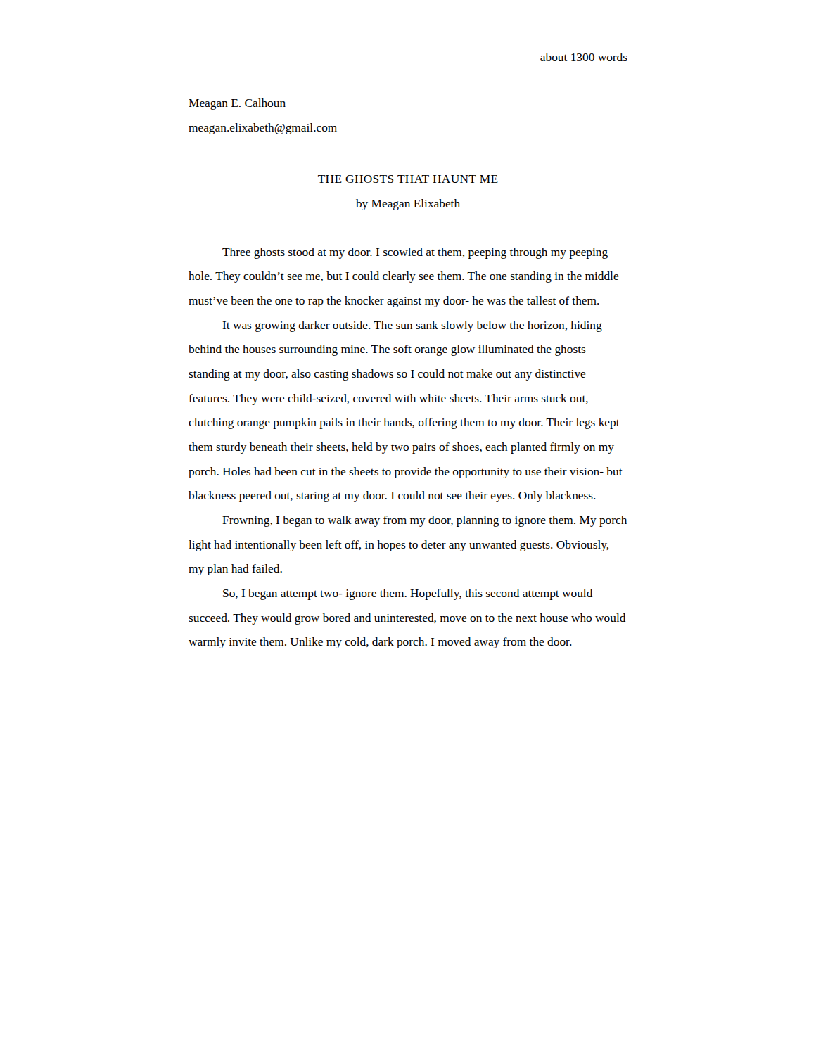about 1300 words
Meagan E. Calhoun
meagan.elixabeth@gmail.com
THE GHOSTS THAT HAUNT ME
by Meagan Elixabeth
Three ghosts stood at my door. I scowled at them, peeping through my peeping hole. They couldn’t see me, but I could clearly see them. The one standing in the middle must’ve been the one to rap the knocker against my door- he was the tallest of them.
It was growing darker outside. The sun sank slowly below the horizon, hiding behind the houses surrounding mine. The soft orange glow illuminated the ghosts standing at my door, also casting shadows so I could not make out any distinctive features. They were child-seized, covered with white sheets. Their arms stuck out, clutching orange pumpkin pails in their hands, offering them to my door. Their legs kept them sturdy beneath their sheets, held by two pairs of shoes, each planted firmly on my porch. Holes had been cut in the sheets to provide the opportunity to use their vision- but blackness peered out, staring at my door. I could not see their eyes. Only blackness.
Frowning, I began to walk away from my door, planning to ignore them. My porch light had intentionally been left off, in hopes to deter any unwanted guests. Obviously, my plan had failed.
So, I began attempt two- ignore them. Hopefully, this second attempt would succeed. They would grow bored and uninterested, move on to the next house who would warmly invite them. Unlike my cold, dark porch. I moved away from the door.